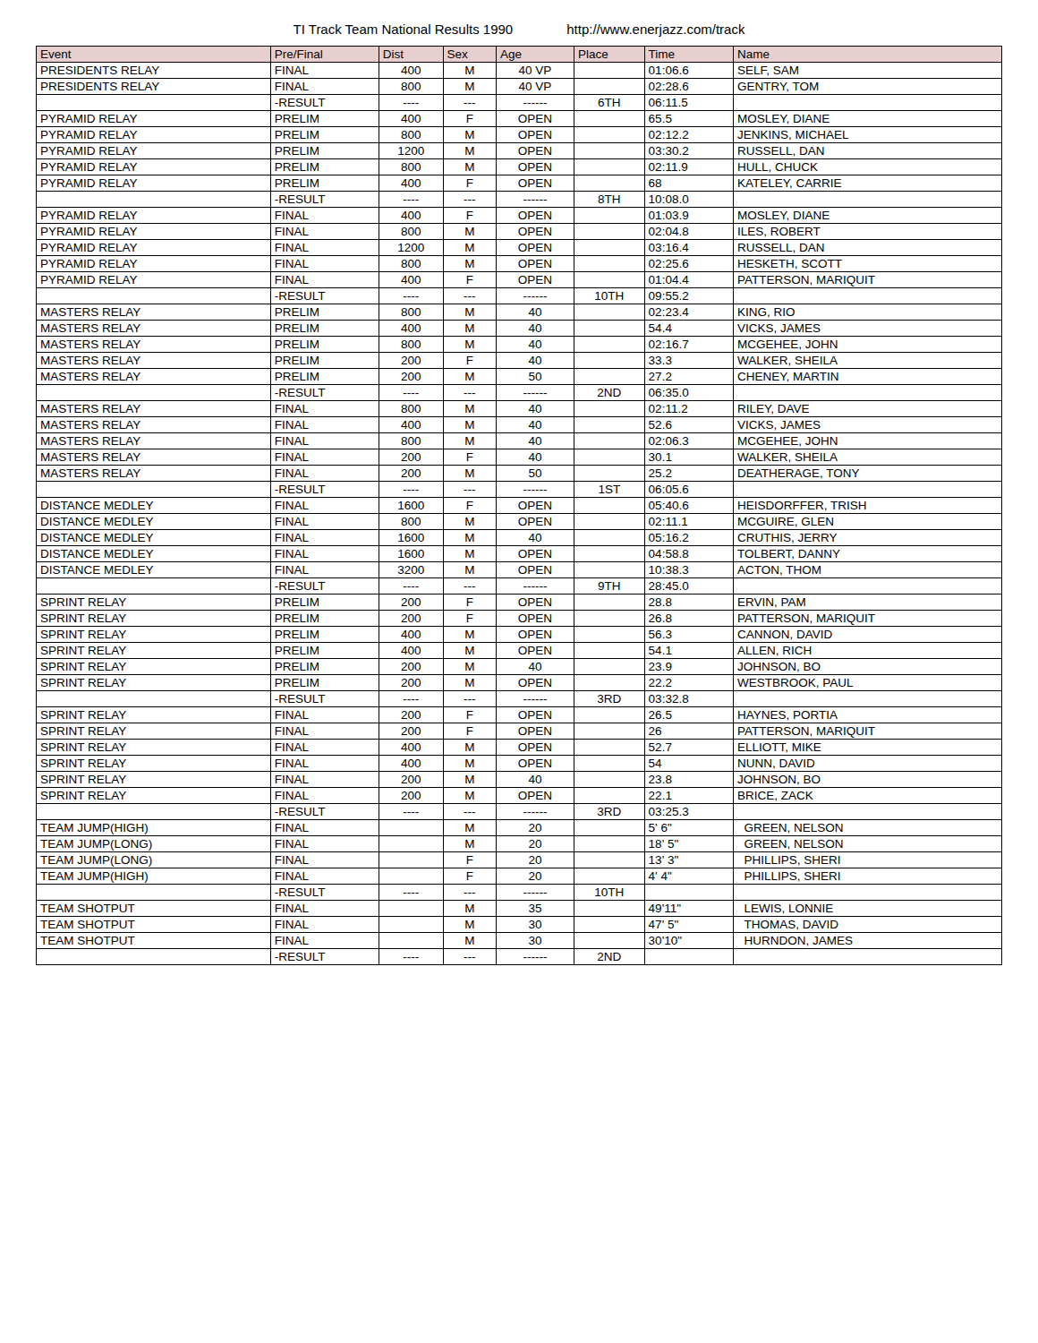TI Track Team National Results 1990 http://www.enerjazz.com/track
| Event | Pre/Final | Dist | Sex | Age | Place | Time | Name |
| --- | --- | --- | --- | --- | --- | --- | --- |
| PRESIDENTS RELAY | FINAL | 400 | M | 40 VP | | 01:06.6 | SELF, SAM |
| PRESIDENTS RELAY | FINAL | 800 | M | 40 VP | | 02:28.6 | GENTRY, TOM |
| | -RESULT | ---- | --- | ------ | 6TH | 06:11.5 | |
| PYRAMID RELAY | PRELIM | 400 | F | OPEN | | 65.5 | MOSLEY, DIANE |
| PYRAMID RELAY | PRELIM | 800 | M | OPEN | | 02:12.2 | JENKINS, MICHAEL |
| PYRAMID RELAY | PRELIM | 1200 | M | OPEN | | 03:30.2 | RUSSELL, DAN |
| PYRAMID RELAY | PRELIM | 800 | M | OPEN | | 02:11.9 | HULL, CHUCK |
| PYRAMID RELAY | PRELIM | 400 | F | OPEN | | 68 | KATELEY, CARRIE |
| | -RESULT | ---- | --- | ------ | 8TH | 10:08.0 | |
| PYRAMID RELAY | FINAL | 400 | F | OPEN | | 01:03.9 | MOSLEY, DIANE |
| PYRAMID RELAY | FINAL | 800 | M | OPEN | | 02:04.8 | ILES, ROBERT |
| PYRAMID RELAY | FINAL | 1200 | M | OPEN | | 03:16.4 | RUSSELL, DAN |
| PYRAMID RELAY | FINAL | 800 | M | OPEN | | 02:25.6 | HESKETH, SCOTT |
| PYRAMID RELAY | FINAL | 400 | F | OPEN | | 01:04.4 | PATTERSON, MARIQUIT |
| | -RESULT | ---- | --- | ------ | 10TH | 09:55.2 | |
| MASTERS RELAY | PRELIM | 800 | M | 40 | | 02:23.4 | KING, RIO |
| MASTERS RELAY | PRELIM | 400 | M | 40 | | 54.4 | VICKS, JAMES |
| MASTERS RELAY | PRELIM | 800 | M | 40 | | 02:16.7 | MCGEHEE, JOHN |
| MASTERS RELAY | PRELIM | 200 | F | 40 | | 33.3 | WALKER, SHEILA |
| MASTERS RELAY | PRELIM | 200 | M | 50 | | 27.2 | CHENEY, MARTIN |
| | -RESULT | ---- | --- | ------ | 2ND | 06:35.0 | |
| MASTERS RELAY | FINAL | 800 | M | 40 | | 02:11.2 | RILEY, DAVE |
| MASTERS RELAY | FINAL | 400 | M | 40 | | 52.6 | VICKS, JAMES |
| MASTERS RELAY | FINAL | 800 | M | 40 | | 02:06.3 | MCGEHEE, JOHN |
| MASTERS RELAY | FINAL | 200 | F | 40 | | 30.1 | WALKER, SHEILA |
| MASTERS RELAY | FINAL | 200 | M | 50 | | 25.2 | DEATHERAGE, TONY |
| | -RESULT | ---- | --- | ------ | 1ST | 06:05.6 | |
| DISTANCE MEDLEY | FINAL | 1600 | F | OPEN | | 05:40.6 | HEISDORFFER, TRISH |
| DISTANCE MEDLEY | FINAL | 800 | M | OPEN | | 02:11.1 | MCGUIRE, GLEN |
| DISTANCE MEDLEY | FINAL | 1600 | M | 40 | | 05:16.2 | CRUTHIS, JERRY |
| DISTANCE MEDLEY | FINAL | 1600 | M | OPEN | | 04:58.8 | TOLBERT, DANNY |
| DISTANCE MEDLEY | FINAL | 3200 | M | OPEN | | 10:38.3 | ACTON, THOM |
| | -RESULT | ---- | --- | ------ | 9TH | 28:45.0 | |
| SPRINT RELAY | PRELIM | 200 | F | OPEN | | 28.8 | ERVIN, PAM |
| SPRINT RELAY | PRELIM | 200 | F | OPEN | | 26.8 | PATTERSON, MARIQUIT |
| SPRINT RELAY | PRELIM | 400 | M | OPEN | | 56.3 | CANNON, DAVID |
| SPRINT RELAY | PRELIM | 400 | M | OPEN | | 54.1 | ALLEN, RICH |
| SPRINT RELAY | PRELIM | 200 | M | 40 | | 23.9 | JOHNSON, BO |
| SPRINT RELAY | PRELIM | 200 | M | OPEN | | 22.2 | WESTBROOK, PAUL |
| | -RESULT | ---- | --- | ------ | 3RD | 03:32.8 | |
| SPRINT RELAY | FINAL | 200 | F | OPEN | | 26.5 | HAYNES, PORTIA |
| SPRINT RELAY | FINAL | 200 | F | OPEN | | 26 | PATTERSON, MARIQUIT |
| SPRINT RELAY | FINAL | 400 | M | OPEN | | 52.7 | ELLIOTT, MIKE |
| SPRINT RELAY | FINAL | 400 | M | OPEN | | 54 | NUNN, DAVID |
| SPRINT RELAY | FINAL | 200 | M | 40 | | 23.8 | JOHNSON, BO |
| SPRINT RELAY | FINAL | 200 | M | OPEN | | 22.1 | BRICE, ZACK |
| | -RESULT | ---- | --- | ------ | 3RD | 03:25.3 | |
| TEAM JUMP(HIGH) | FINAL | | M | 20 | | 5' 6" | GREEN, NELSON |
| TEAM JUMP(LONG) | FINAL | | M | 20 | | 18' 5" | GREEN, NELSON |
| TEAM JUMP(LONG) | FINAL | | F | 20 | | 13' 3" | PHILLIPS, SHERI |
| TEAM JUMP(HIGH) | FINAL | | F | 20 | | 4' 4" | PHILLIPS, SHERI |
| | -RESULT | ---- | --- | ------ | 10TH | | |
| TEAM SHOTPUT | FINAL | | M | 35 | | 49'11" | LEWIS, LONNIE |
| TEAM SHOTPUT | FINAL | | M | 30 | | 47' 5" | THOMAS, DAVID |
| TEAM SHOTPUT | FINAL | | M | 30 | | 30'10" | HURNDON, JAMES |
| | -RESULT | ---- | --- | ------ | 2ND | | |